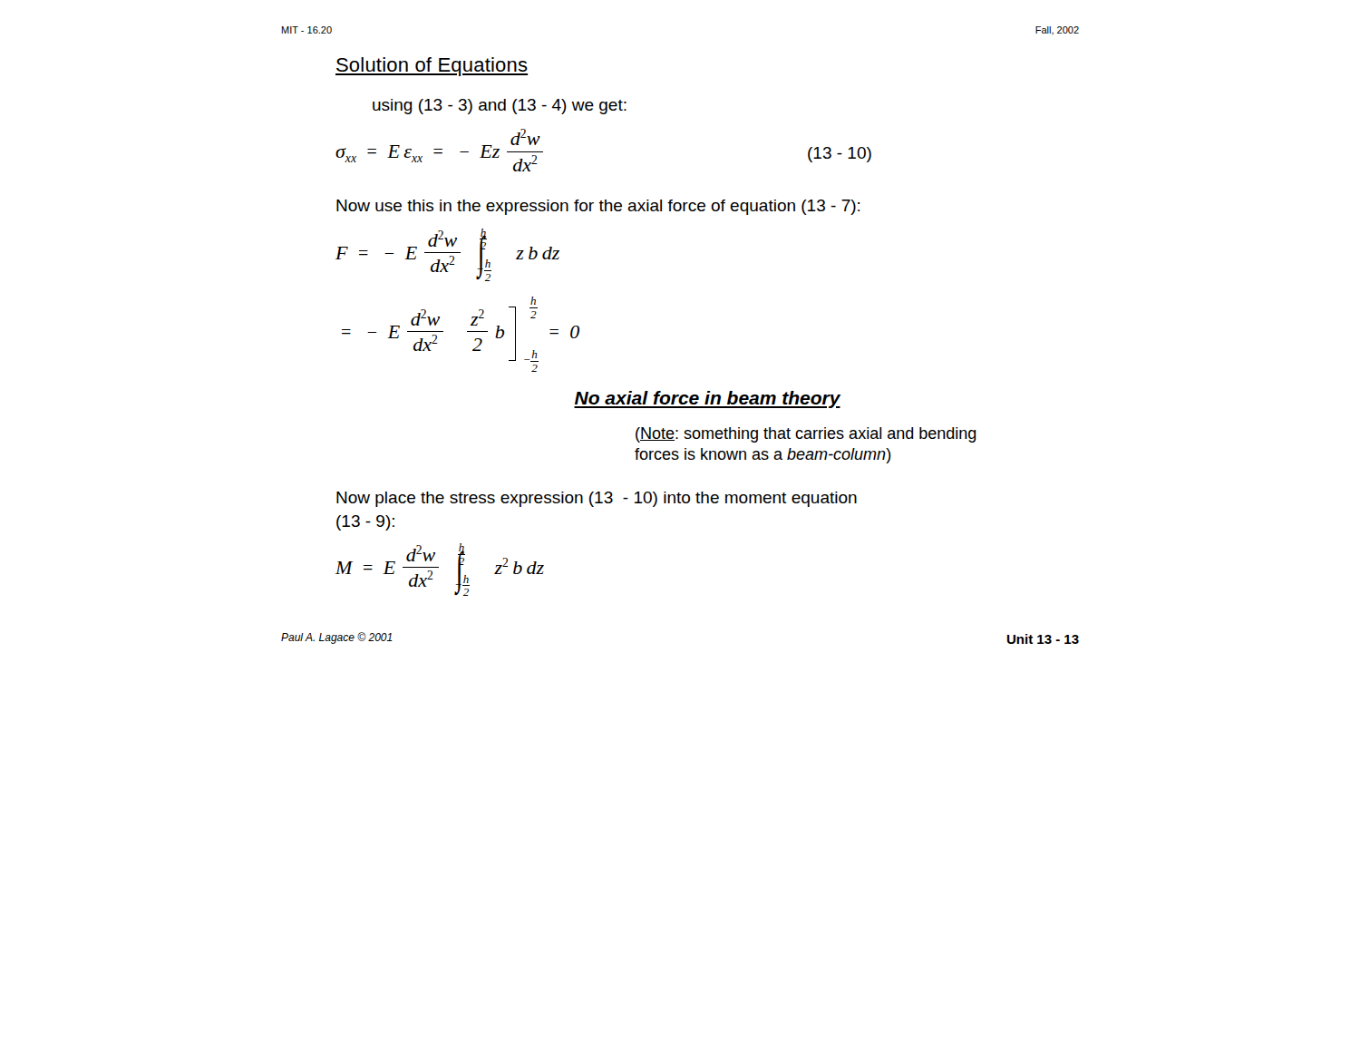MIT - 16.20 Fall, 2002
Solution of Equations
using (13 - 3) and (13 - 4) we get:
σxx = E εxx = − Ez d2w dx2 (13 - 10)
Now use this in the expression for the axial force of equation (13 - 7):
F = − E d2w dx2 ∫ h 2 −h 2 z b dz
= − E d2w dx2 z2 2 b h 2 −h 2 = 0
No axial force in beam theory
(Note: something that carries axial and bending
forces is known as a beam-column)
Now place the stress expression (13 - 10) into the moment equation
(13 - 9):
M = E d2w dx2 ∫ h 2 −h 2 z2 b dz
Paul A. Lagace © 2001 Unit 13 - 13